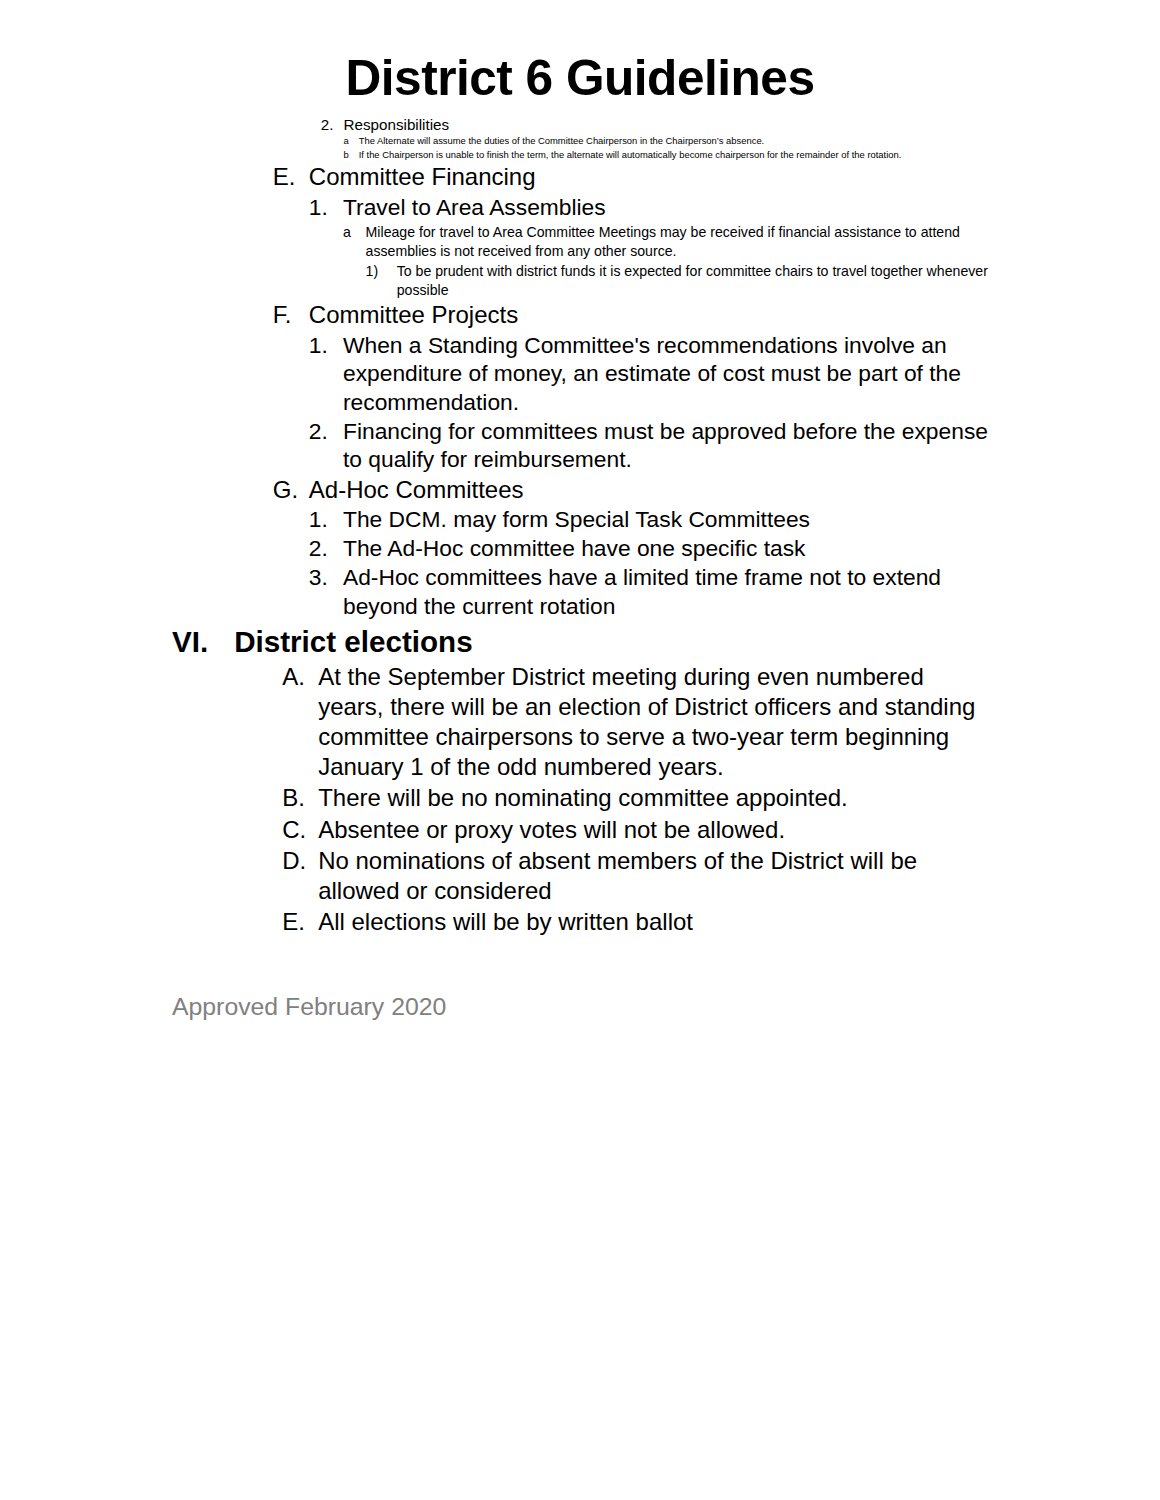District 6 Guidelines
2. Responsibilities
a The Alternate will assume the duties of the Committee Chairperson in the Chairperson’s absence.
b If the Chairperson is unable to finish the term, the alternate will automatically become chairperson for the remainder of the rotation.
E. Committee Financing
1. Travel to Area Assemblies
a Mileage for travel to Area Committee Meetings may be received if financial assistance to attend assemblies is not received from any other source.
1) To be prudent with district funds it is expected for committee chairs to travel together whenever possible
F. Committee Projects
1. When a Standing Committee's recommendations involve an expenditure of money, an estimate of cost must be part of the recommendation.
2. Financing for committees must be approved before the expense to qualify for reimbursement.
G. Ad-Hoc Committees
1. The DCM. may form Special Task Committees
2. The Ad-Hoc committee have one specific task
3. Ad-Hoc committees have a limited time frame not to extend beyond the current rotation
VI.
District elections
A. At the September District meeting during even numbered years, there will be an election of District officers and standing committee chairpersons to serve a two-year term beginning January 1 of the odd numbered years.
B. There will be no nominating committee appointed.
C. Absentee or proxy votes will not be allowed.
D. No nominations of absent members of the District will be allowed or considered
E. All elections will be by written ballot
Approved February 2020